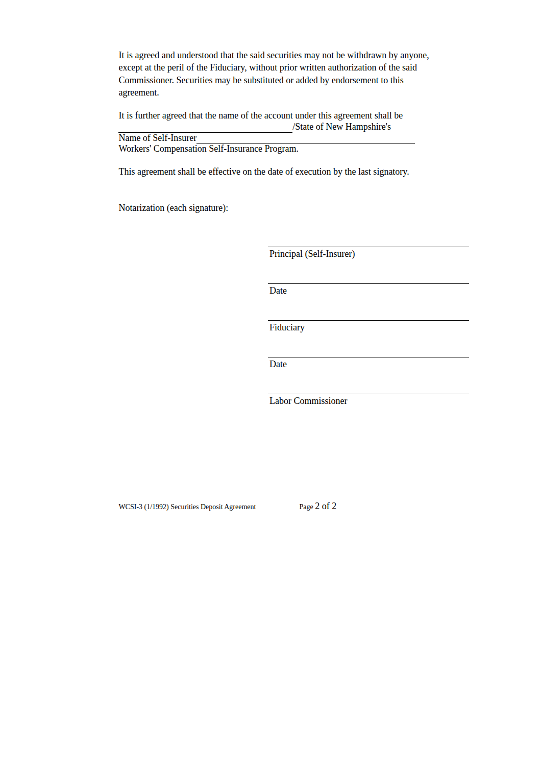It is agreed and understood that the said securities may not be withdrawn by anyone, except at the peril of the Fiduciary, without prior written authorization of the said Commissioner. Securities may be substituted or added by endorsement to this agreement.
It is further agreed that the name of the account under this agreement shall be
/State of New Hampshire's
Name of Self-Insurer
Workers' Compensation Self-Insurance Program.
This agreement shall be effective on the date of execution by the last signatory.
Notarization (each signature):
Principal (Self-Insurer)
Date
Fiduciary
Date
Labor Commissioner
WCSI-3 (1/1992) Securities Deposit Agreement Page 2 of 2